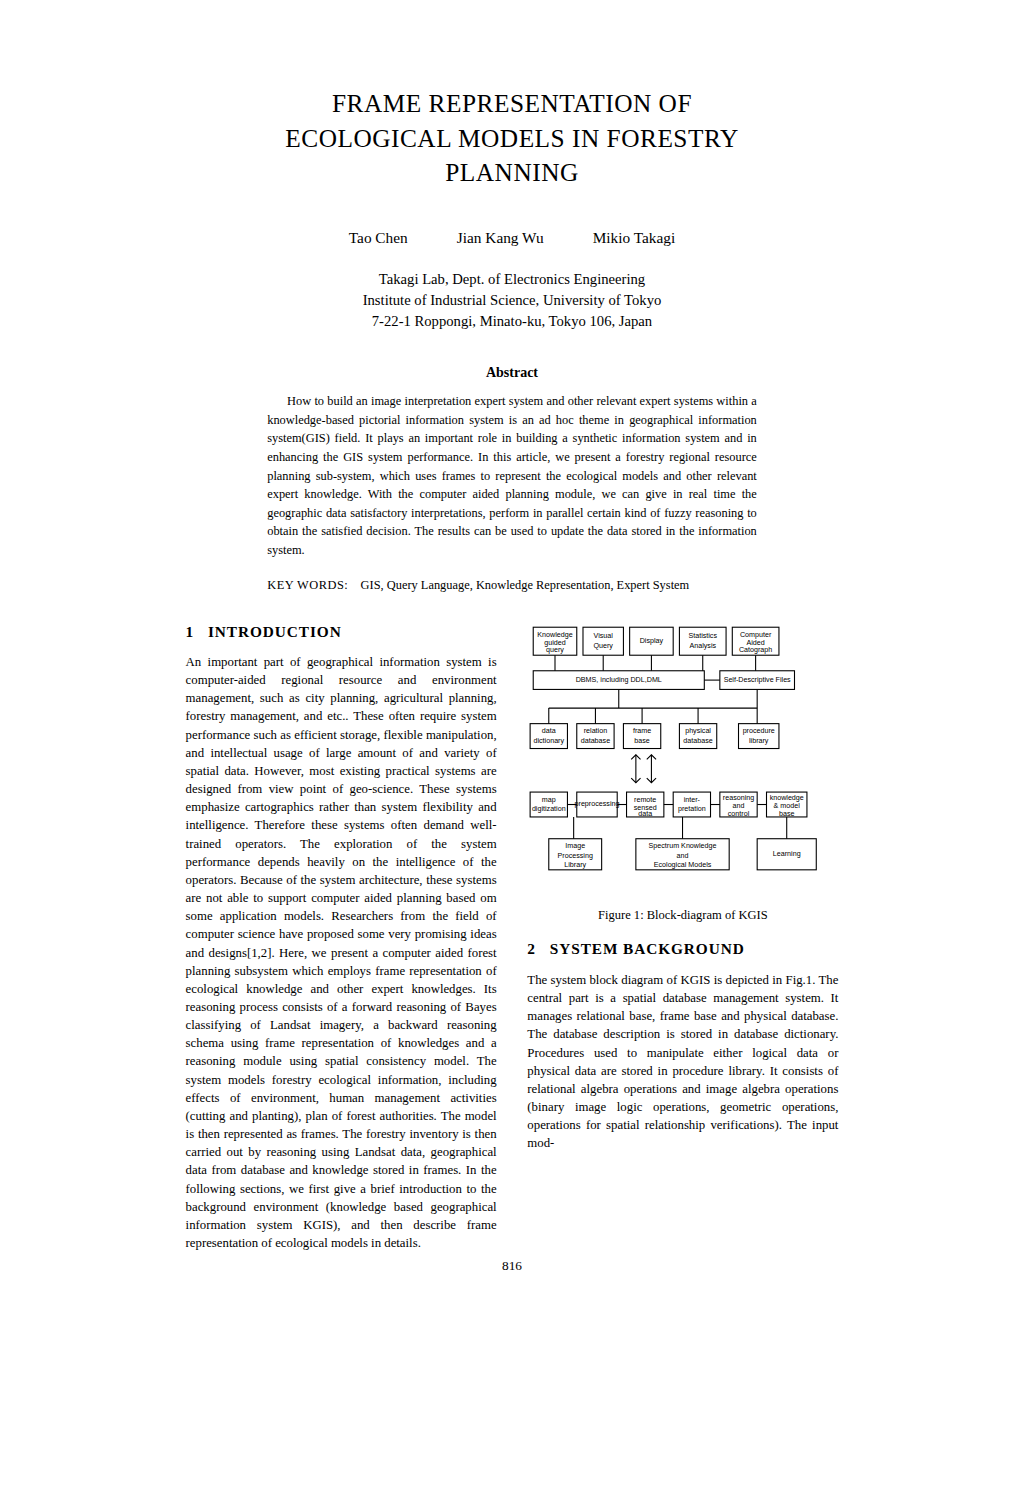FRAME REPRESENTATION OF
ECOLOGICAL MODELS IN FORESTRY
PLANNING
Tao Chen Jian Kang Wu Mikio Takagi
Takagi Lab, Dept. of Electronics Engineering
Institute of Industrial Science, University of Tokyo
7-22-1 Roppongi, Minato-ku, Tokyo 106, Japan
Abstract
How to build an image interpretation expert system and other relevant expert systems within a knowledge-based pictorial information system is an ad hoc theme in geographical information system(GIS) field. It plays an important role in building a synthetic information system and in enhancing the GIS system performance. In this article, we present a forestry regional resource planning sub-system, which uses frames to represent the ecological models and other relevant expert knowledge. With the computer aided planning module, we can give in real time the geographic data satisfactory interpretations, perform in parallel certain kind of fuzzy reasoning to obtain the satisfied decision. The results can be used to update the data stored in the information system.
KEY WORDS: GIS, Query Language, Knowledge Representation, Expert System
1 INTRODUCTION
An important part of geographical information system is computer-aided regional resource and environment management, such as city planning, agricultural planning, forestry management, and etc.. These often require system performance such as efficient storage, flexible manipulation, and intellectual usage of large amount of and variety of spatial data. However, most existing practical systems are designed from view point of geo-science. These systems emphasize cartographics rather than system flexibility and intelligence. Therefore these systems often demand well-trained operators. The exploration of the system performance depends heavily on the intelligence of the operators. Because of the system architecture, these systems are not able to support computer aided planning based om some application models. Researchers from the field of computer science have proposed some very promising ideas and designs[1,2]. Here, we present a computer aided forest planning subsystem which employs frame representation of ecological knowledge and other expert knowledges. Its reasoning process consists of a forward reasoning of Bayes classifying of Landsat imagery, a backward reasoning schema using frame representation of knowledges and a reasoning module using spatial consistency model. The system models forestry ecological information, including effects of environment, human management activities (cutting and planting), plan of forest authorities. The model is then represented as frames. The forestry inventory is then carried out by reasoning using Landsat data, geographical data from database and knowledge stored in frames. In the following sections, we first give a brief introduction to the background environment (knowledge based geographical information system KGIS), and then describe frame representation of ecological models in details.
Knowledge guided query Visual Query Display Statistics Analysis Computer Aided Catograph DBMS, including DDL,DML Self-Descriptive Files data dictionary relation database frame base physical database procedure library map digitization preprocessing remote sensed data inter- pretation reasoning and control knowledge & model base Image Processing Library Spectrum Knowledge and Ecological Models Learning
Figure 1: Block-diagram of KGIS
2 SYSTEM BACKGROUND
The system block diagram of KGIS is depicted in Fig.1. The central part is a spatial database management system. It manages relational base, frame base and physical database. The database description is stored in database dictionary. Procedures used to manipulate either logical data or physical data are stored in procedure library. It consists of relational algebra operations and image algebra operations (binary image logic operations, geometric operations, operations for spatial relationship verifications). The input mod-
816